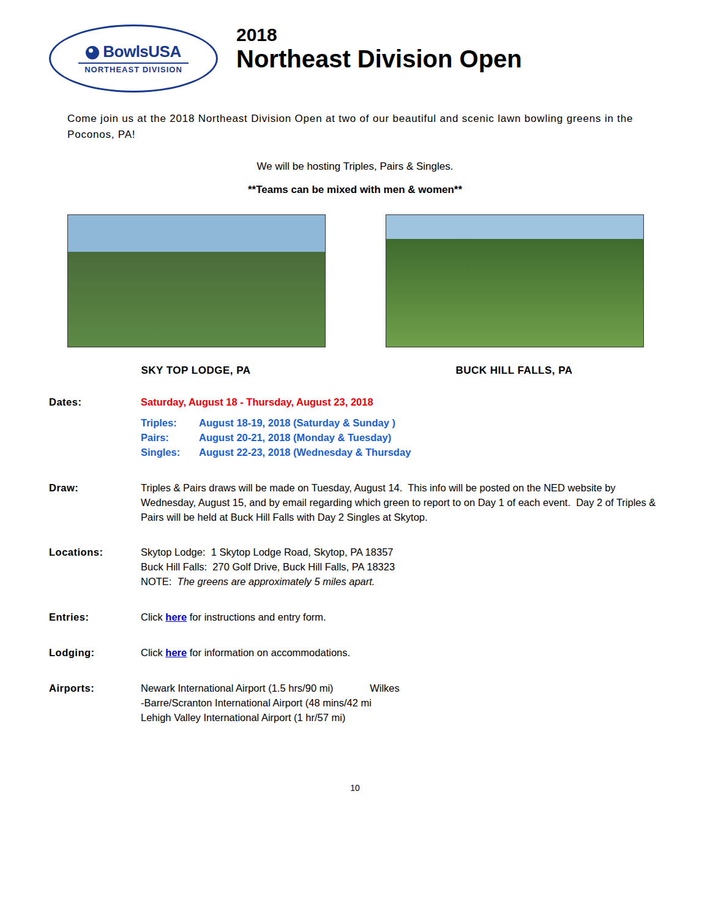BowlsUSA
NORTHEAST DIVISION
2018
Northeast Division Open
Come join us at the 2018 Northeast Division Open at two of our beautiful and scenic lawn bowling greens in the Poconos, PA!
We will be hosting Triples, Pairs & Singles.
**Teams can be mixed with men & women**
SKY TOP LODGE, PA
BUCK HILL FALLS, PA
| Dates: | Saturday, August 18 - Thursday, August 23, 2018 Triples: August 18-19, 2018 (Saturday & Sunday ) Pairs: August 20-21, 2018 (Monday & Tuesday) Singles: August 22-23, 2018 (Wednesday & Thursday |
| Draw: | Triples & Pairs draws will be made on Tuesday, August 14. This info will be posted on the NED website by Wednesday, August 15, and by email regarding which green to report to on Day 1 of each event. Day 2 of Triples & Pairs will be held at Buck Hill Falls with Day 2 Singles at Skytop. |
| Locations: | Skytop Lodge: 1 Skytop Lodge Road, Skytop, PA 18357 Buck Hill Falls: 270 Golf Drive, Buck Hill Falls, PA 18323 NOTE: The greens are approximately 5 miles apart. |
| Entries: | Click here for instructions and entry form. |
| Lodging: | Click here for information on accommodations. |
| Airports: | Newark International Airport (1.5 hrs/90 mi) Wilkes -Barre/Scranton International Airport (48 mins/42 mi Lehigh Valley International Airport (1 hr/57 mi) |
10